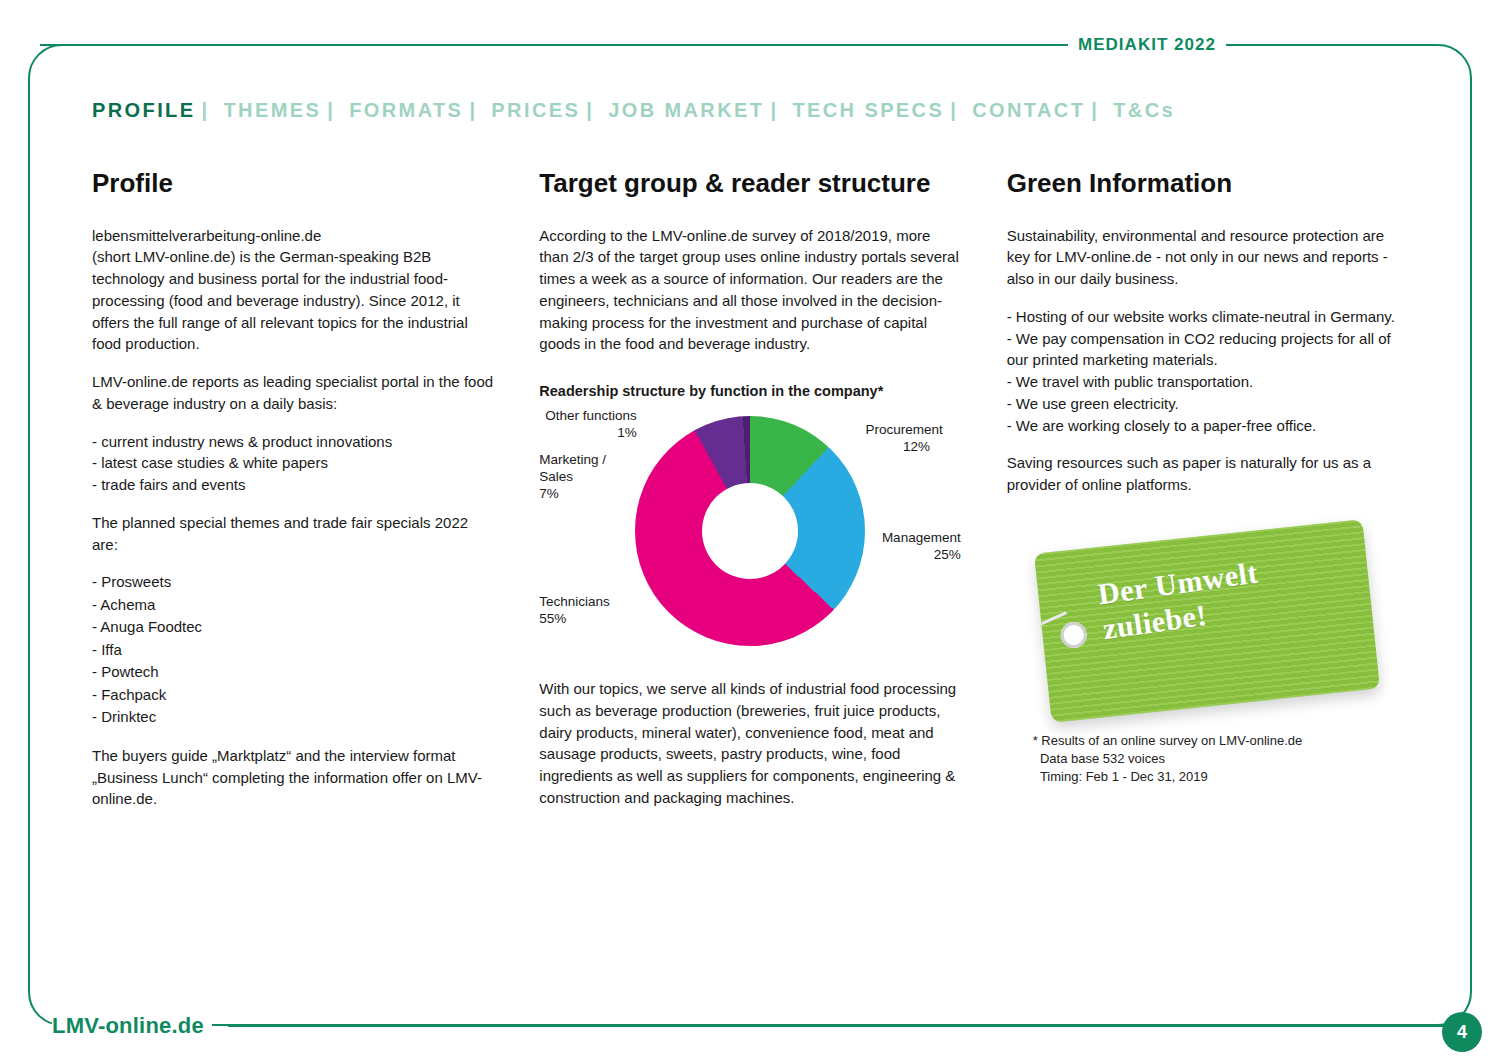MEDIAKIT 2022
PROFILE| THEMES| FORMATS| PRICES| JOB MARKET| TECH SPECS| CONTACT| T&Cs
Profile
lebensmittelverarbeitung-online.de
(short LMV-online.de) is the German-speaking B2B technology and business portal for the industrial food-processing (food and beverage industry). Since 2012, it offers the full range of all relevant topics for the industrial food production.
LMV-online.de reports as leading specialist portal in the food & beverage industry on a daily basis:
current industry news & product innovations
latest case studies & white papers
trade fairs and events
The planned special themes and trade fair specials 2022 are:
Prosweets
Achema
Anuga Foodtec
Iffa
Powtech
Fachpack
Drinktec
The buyers guide „Marktplatz“ and the interview format „Business Lunch“ completing the information offer on LMV-online.de.
Target group & reader structure
According to the LMV-online.de survey of 2018/2019, more than 2/3 of the target group uses online industry portals several times a week as a source of information. Our readers are the engineers, technicians and all those involved in the decision-making process for the investment and purchase of capital goods in the food and beverage industry.
Readership structure by function in the company*
Other functions 1%
Marketing /
Sales
7%
Procurement
12%
Management
25%
Technicians
55%
With our topics, we serve all kinds of industrial food processing such as beverage production (breweries, fruit juice products, dairy products, mineral water), convenience food, meat and sausage products, sweets, pastry products, wine, food ingredients as well as suppliers for components, engineering & construction and packaging machines.
Green Information
Sustainability, environmental and resource protection are key for LMV-online.de - not only in our news and reports - also in our daily business.
Hosting of our website works climate-neutral in Germany.
We pay compensation in CO2 reducing projects for all of our printed marketing materials.
We travel with public transportation.
We use green electricity.
We are working closely to a paper-free office.
Saving resources such as paper is naturally for us as a provider of online platforms.
Der Umwelt
zuliebe!
* Results of an online survey on LMV-online.de
Data base 532 voices
Timing: Feb 1 - Dec 31, 2019
LMV-online.de
4